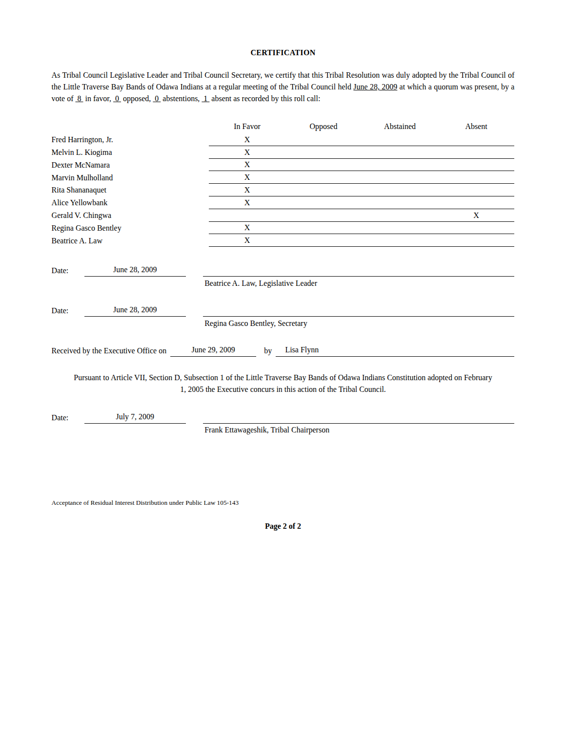CERTIFICATION
As Tribal Council Legislative Leader and Tribal Council Secretary, we certify that this Tribal Resolution was duly adopted by the Tribal Council of the Little Traverse Bay Bands of Odawa Indians at a regular meeting of the Tribal Council held June 28, 2009 at which a quorum was present, by a vote of 8 in favor, 0 opposed, 0 abstentions, 1 absent as recorded by this roll call:
| | In Favor | Opposed | Abstained | Absent |
| --- | --- | --- | --- | --- |
| Fred Harrington, Jr. | X | | | |
| Melvin L. Kiogima | X | | | |
| Dexter McNamara | X | | | |
| Marvin Mulholland | X | | | |
| Rita Shananaquet | X | | | |
| Alice Yellowbank | X | | | |
| Gerald V. Chingwa | | | | X |
| Regina Gasco Bentley | X | | | |
| Beatrice A. Law | X | | | |
Date: June 28, 2009
Beatrice A. Law, Legislative Leader
Date: June 28, 2009
Regina Gasco Bentley, Secretary
Received by the Executive Office on June 29, 2009 by Lisa Flynn
Pursuant to Article VII, Section D, Subsection 1 of the Little Traverse Bay Bands of Odawa Indians Constitution adopted on February 1, 2005 the Executive concurs in this action of the Tribal Council.
Date: July 7, 2009
Frank Ettawageshik, Tribal Chairperson
Acceptance of Residual Interest Distribution under Public Law 105-143
Page 2 of 2